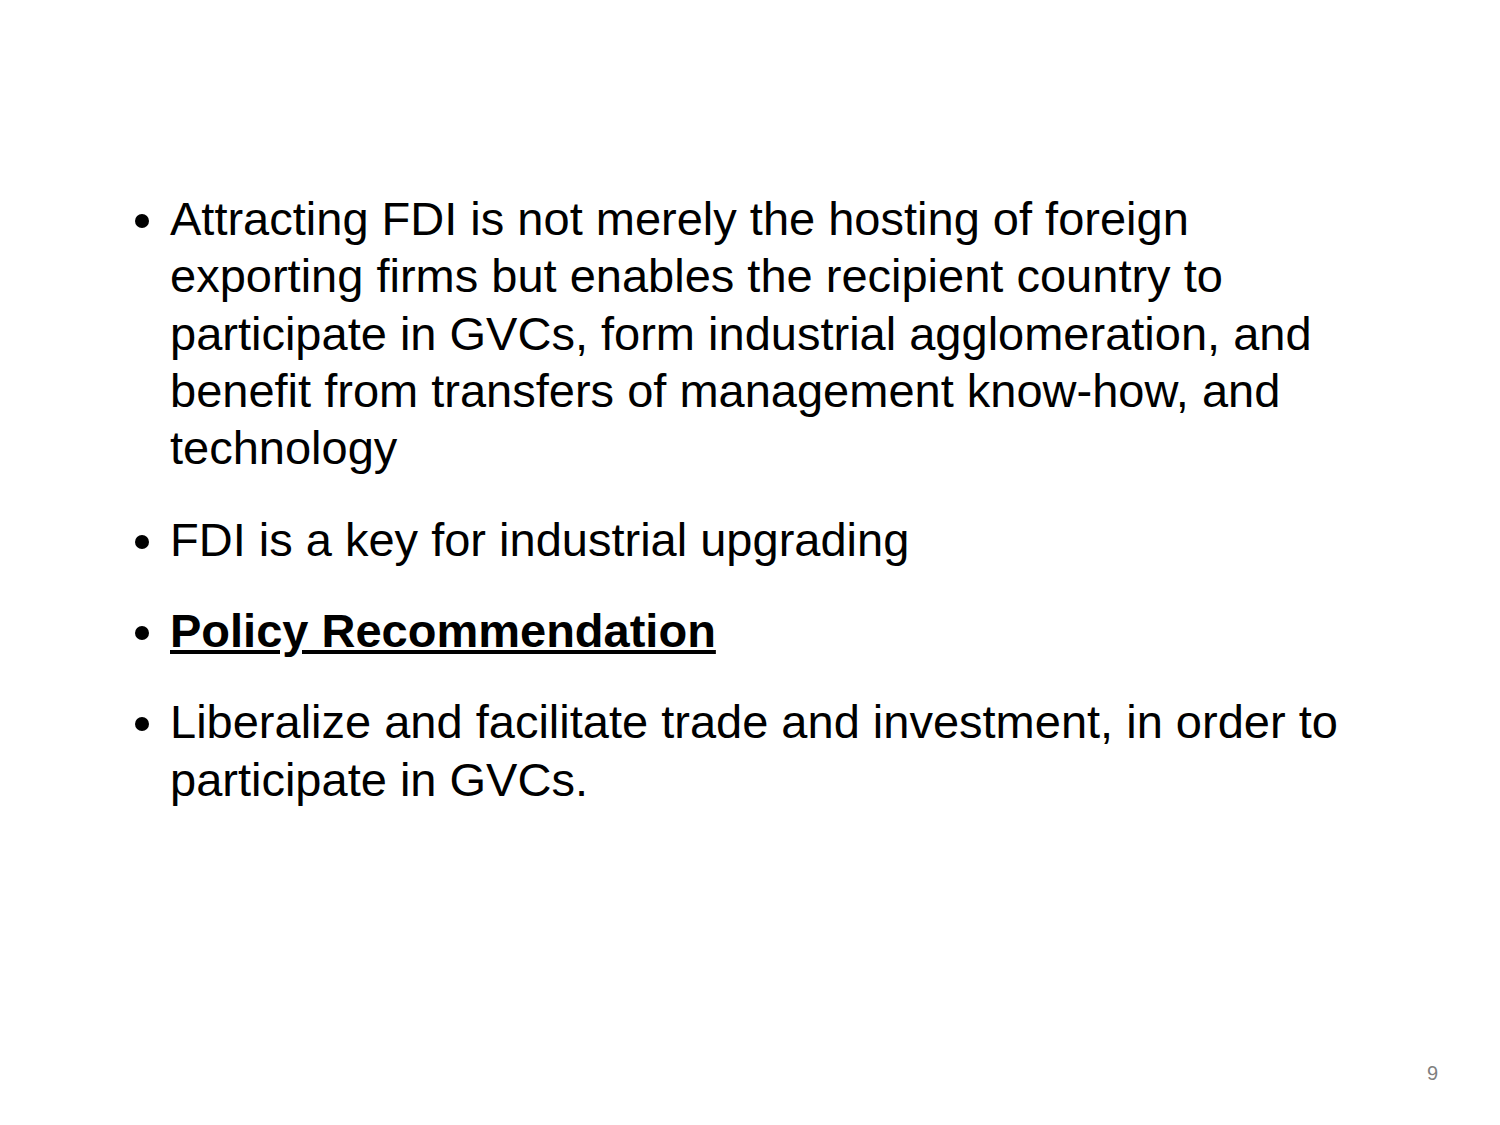Attracting FDI is not merely the hosting of foreign exporting firms but enables the recipient country to participate in GVCs, form industrial agglomeration, and benefit from transfers of management know-how, and technology
FDI is a key for industrial upgrading
Policy Recommendation
Liberalize and facilitate trade and investment, in order to participate in GVCs.
9